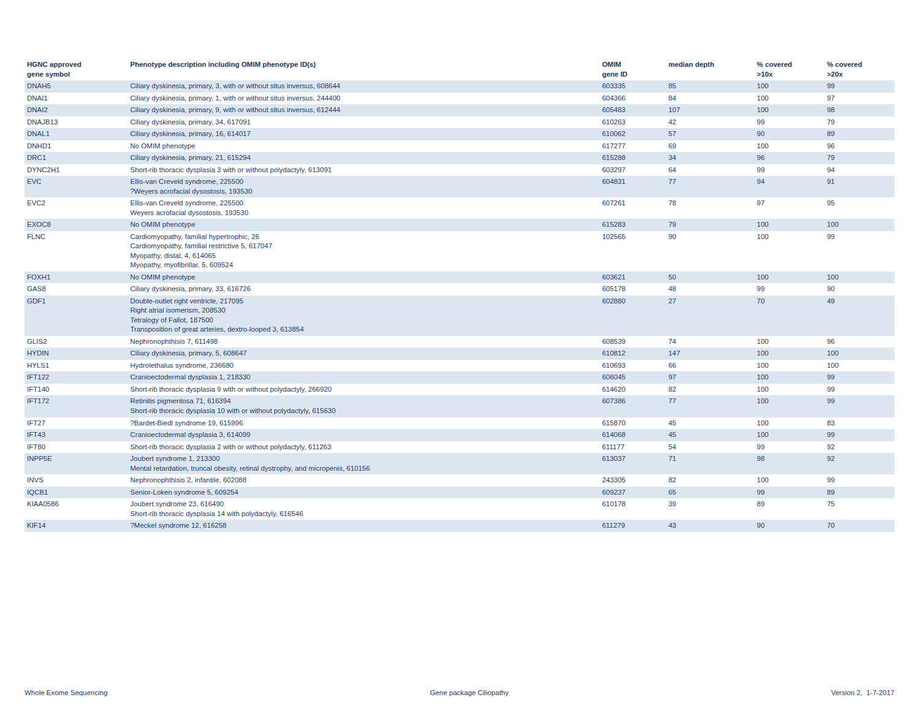| HGNC approved gene symbol | Phenotype description including OMIM phenotype ID(s) | OMIM gene ID | median depth | % covered >10x | % covered >20x |
| --- | --- | --- | --- | --- | --- |
| DNAH5 | Ciliary dyskinesia, primary, 3, with or without situs inversus, 608644 | 603335 | 85 | 100 | 99 |
| DNAI1 | Ciliary dyskinesia, primary, 1, with or without situs inversus, 244400 | 604366 | 84 | 100 | 97 |
| DNAI2 | Ciliary dyskinesia, primary, 9, with or without situs inversus, 612444 | 605483 | 107 | 100 | 98 |
| DNAJB13 | Ciliary dyskinesia, primary, 34, 617091 | 610263 | 42 | 99 | 79 |
| DNAL1 | Ciliary dyskinesia, primary, 16, 614017 | 610062 | 57 | 90 | 89 |
| DNHD1 | No OMIM phenotype | 617277 | 69 | 100 | 96 |
| DRC1 | Ciliary dyskinesia, primary, 21, 615294 | 615288 | 34 | 96 | 79 |
| DYNC2H1 | Short-rib thoracic dysplasia 3 with or without polydactyly, 613091 | 603297 | 64 | 99 | 94 |
| EVC | Ellis-van Creveld syndrome, 225500 ?Weyers acrofacial dysostosis, 193530 | 604831 | 77 | 94 | 91 |
| EVC2 | Ellis-van Creveld syndrome, 225500 Weyers acrofacial dysostosis, 193530 | 607261 | 78 | 97 | 95 |
| EXOC8 | No OMIM phenotype | 615283 | 79 | 100 | 100 |
| FLNC | Cardiomyopathy, familial hypertrophic, 26 Cardiomyopathy, familial restrictive 5, 617047 Myopathy, distal, 4, 614065 Myopathy, myofibrillar, 5, 609524 | 102565 | 90 | 100 | 99 |
| FOXH1 | No OMIM phenotype | 603621 | 50 | 100 | 100 |
| GAS8 | Ciliary dyskinesia, primary, 33, 616726 | 605178 | 48 | 99 | 90 |
| GDF1 | Double-outlet right ventricle, 217095 Right atrial isomerism, 208530 Tetralogy of Fallot, 187500 Transposition of great arteries, dextro-looped 3, 613854 | 602880 | 27 | 70 | 49 |
| GLIS2 | Nephronophthisis 7, 611498 | 608539 | 74 | 100 | 96 |
| HYDIN | Ciliary dyskinesia, primary, 5, 608647 | 610812 | 147 | 100 | 100 |
| HYLS1 | Hydrolethalus syndrome, 236680 | 610693 | 66 | 100 | 100 |
| IFT122 | Cranioectodermal dysplasia 1, 218330 | 606045 | 97 | 100 | 99 |
| IFT140 | Short-rib thoracic dysplasia 9 with or without polydactyly, 266920 | 614620 | 82 | 100 | 99 |
| IFT172 | Retinitis pigmentosa 71, 616394 Short-rib thoracic dysplasia 10 with or without polydactyly, 615630 | 607386 | 77 | 100 | 99 |
| IFT27 | ?Bardet-Biedl syndrome 19, 615996 | 615870 | 45 | 100 | 83 |
| IFT43 | Cranioectodermal dysplasia 3, 614099 | 614068 | 45 | 100 | 99 |
| IFT80 | Short-rib thoracic dysplasia 2 with or without polydactyly, 611263 | 611177 | 54 | 99 | 92 |
| INPP5E | Joubert syndrome 1, 213300 Mental retardation, truncal obesity, retinal dystrophy, and micropenis, 610156 | 613037 | 71 | 98 | 92 |
| INVS | Nephronophthisis 2, infantile, 602088 | 243305 | 82 | 100 | 99 |
| IQCB1 | Senior-Loken syndrome 5, 609254 | 609237 | 65 | 99 | 89 |
| KIAA0586 | Joubert syndrome 23, 616490 Short-rib thoracic dysplasia 14 with polydactyly, 616546 | 610178 | 39 | 89 | 75 |
| KIF14 | ?Meckel syndrome 12, 616258 | 611279 | 43 | 90 | 70 |
Whole Exome Sequencing
Gene package Ciliopathy
Version 2, 1-7-2017